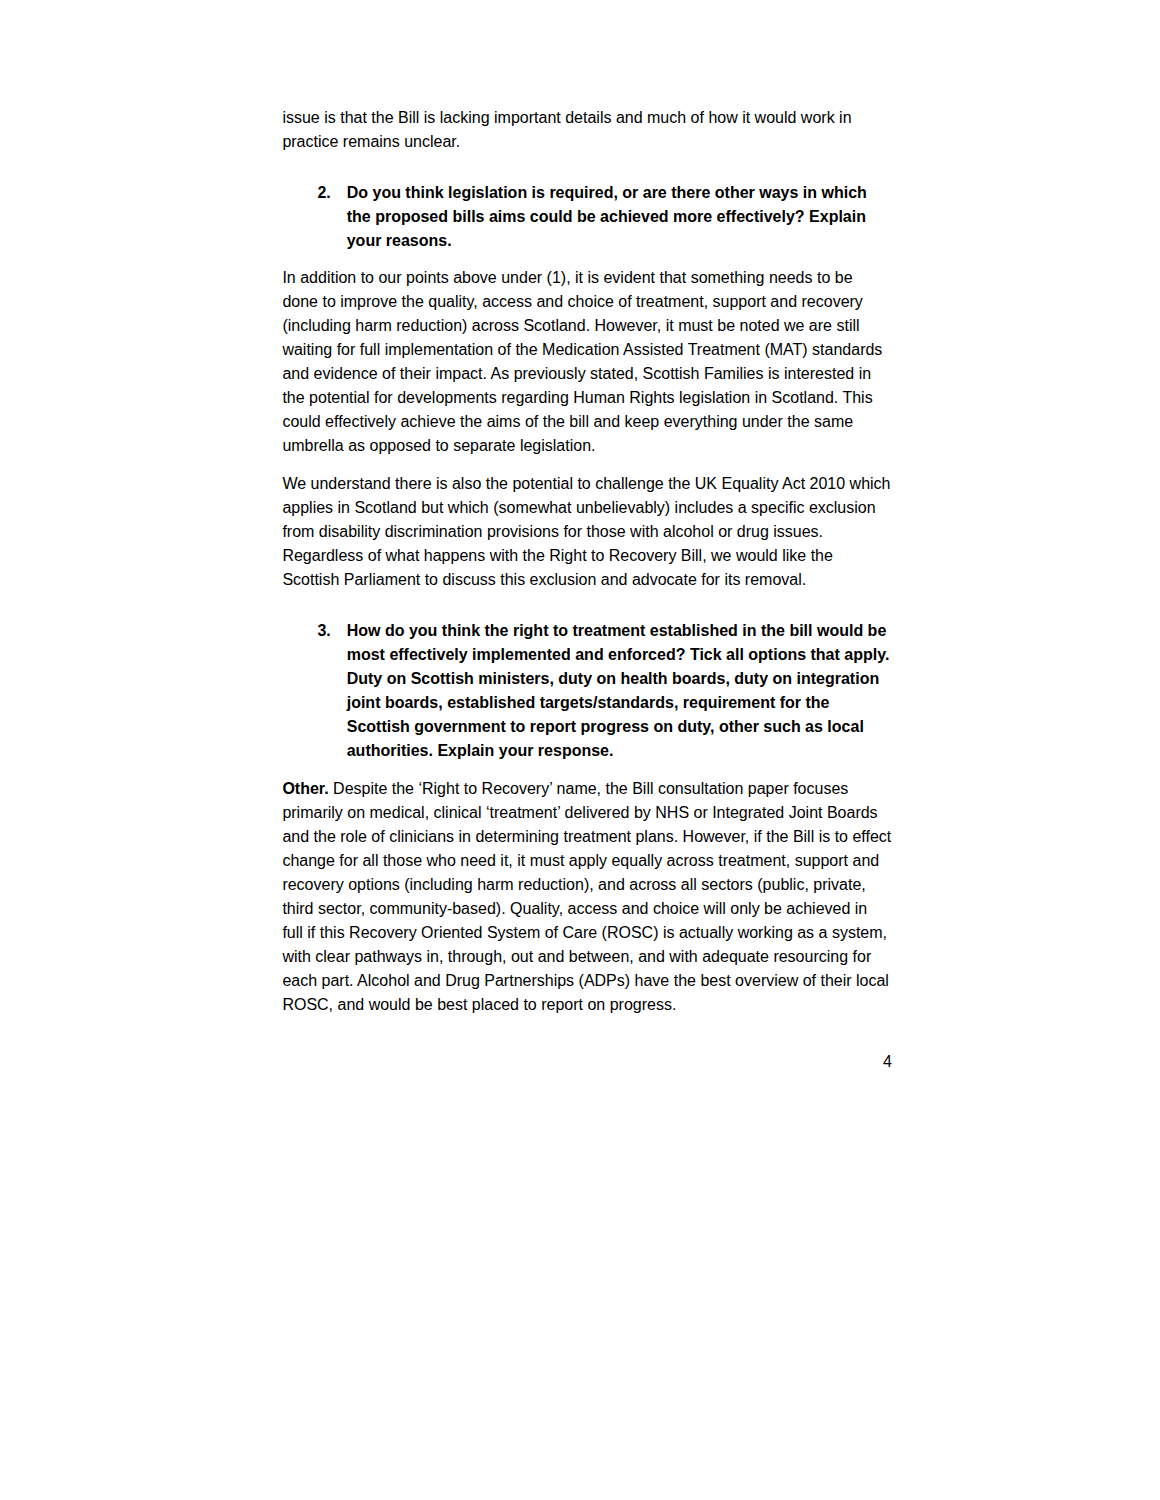issue is that the Bill is lacking important details and much of how it would work in practice remains unclear.
Do you think legislation is required, or are there other ways in which the proposed bills aims could be achieved more effectively? Explain your reasons.
In addition to our points above under (1), it is evident that something needs to be done to improve the quality, access and choice of treatment, support and recovery (including harm reduction) across Scotland. However, it must be noted we are still waiting for full implementation of the Medication Assisted Treatment (MAT) standards and evidence of their impact. As previously stated, Scottish Families is interested in the potential for developments regarding Human Rights legislation in Scotland. This could effectively achieve the aims of the bill and keep everything under the same umbrella as opposed to separate legislation.
We understand there is also the potential to challenge the UK Equality Act 2010 which applies in Scotland but which (somewhat unbelievably) includes a specific exclusion from disability discrimination provisions for those with alcohol or drug issues. Regardless of what happens with the Right to Recovery Bill, we would like the Scottish Parliament to discuss this exclusion and advocate for its removal.
How do you think the right to treatment established in the bill would be most effectively implemented and enforced? Tick all options that apply.
Duty on Scottish ministers, duty on health boards, duty on integration joint boards, established targets/standards, requirement for the Scottish government to report progress on duty, other such as local authorities. Explain your response.
Other. Despite the ‘Right to Recovery’ name, the Bill consultation paper focuses primarily on medical, clinical ‘treatment’ delivered by NHS or Integrated Joint Boards and the role of clinicians in determining treatment plans. However, if the Bill is to effect change for all those who need it, it must apply equally across treatment, support and recovery options (including harm reduction), and across all sectors (public, private, third sector, community-based). Quality, access and choice will only be achieved in full if this Recovery Oriented System of Care (ROSC) is actually working as a system, with clear pathways in, through, out and between, and with adequate resourcing for each part. Alcohol and Drug Partnerships (ADPs) have the best overview of their local ROSC, and would be best placed to report on progress.
4